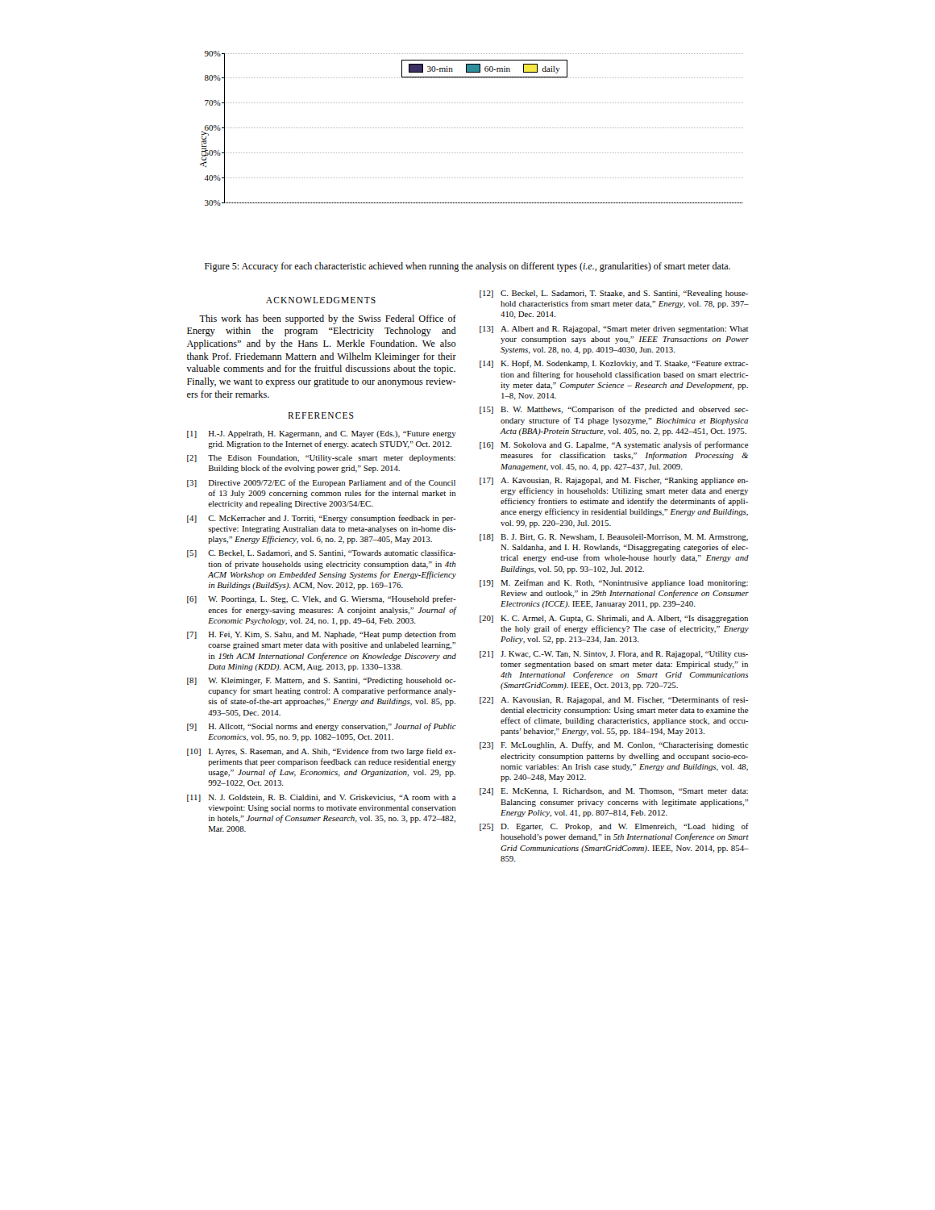Accuracy
30-min 60-min daily
90%
80%
70%
60%
50%
40%
30%
Figure 5: Accuracy for each characteristic achieved when running the analysis on different types (i.e., granularities) of smart meter data.
Acknowledgments
This work has been supported by the Swiss Federal Office of Energy within the program “Electricity Technology and Applications” and by the Hans L. Merkle Foundation. We also thank Prof. Friedemann Mattern and Wilhelm Kleiminger for their valuable comments and for the fruitful discussions about the topic. Finally, we want to express our gratitude to our anonymous reviewers for their remarks.
References
[1] H.-J. Appelrath, H. Kagermann, and C. Mayer (Eds.), “Future energy grid. Migration to the Internet of energy. acatech STUDY,” Oct. 2012.
[2] The Edison Foundation, “Utility-scale smart meter deployments: Building block of the evolving power grid,” Sep. 2014.
[3] Directive 2009/72/EC of the European Parliament and of the Council of 13 July 2009 concerning common rules for the internal market in electricity and repealing Directive 2003/54/EC.
[4] C. McKerracher and J. Torriti, “Energy consumption feedback in perspective: Integrating Australian data to meta-analyses on in-home displays,” Energy Efficiency, vol. 6, no. 2, pp. 387–405, May 2013.
[5] C. Beckel, L. Sadamori, and S. Santini, “Towards automatic classification of private households using electricity consumption data,” in 4th ACM Workshop on Embedded Sensing Systems for Energy-Efficiency in Buildings (BuildSys). ACM, Nov. 2012, pp. 169–176.
[6] W. Poortinga, L. Steg, C. Vlek, and G. Wiersma, “Household preferences for energy-saving measures: A conjoint analysis,” Journal of Economic Psychology, vol. 24, no. 1, pp. 49–64, Feb. 2003.
[7] H. Fei, Y. Kim, S. Sahu, and M. Naphade, “Heat pump detection from coarse grained smart meter data with positive and unlabeled learning,” in 19th ACM International Conference on Knowledge Discovery and Data Mining (KDD). ACM, Aug. 2013, pp. 1330–1338.
[8] W. Kleiminger, F. Mattern, and S. Santini, “Predicting household occupancy for smart heating control: A comparative performance analysis of state-of-the-art approaches,” Energy and Buildings, vol. 85, pp. 493–505, Dec. 2014.
[9] H. Allcott, “Social norms and energy conservation,” Journal of Public Economics, vol. 95, no. 9, pp. 1082–1095, Oct. 2011.
[10] I. Ayres, S. Raseman, and A. Shih, “Evidence from two large field experiments that peer comparison feedback can reduce residential energy usage,” Journal of Law, Economics, and Organization, vol. 29, pp. 992–1022, Oct. 2013.
[11] N. J. Goldstein, R. B. Cialdini, and V. Griskevicius, “A room with a viewpoint: Using social norms to motivate environmental conservation in hotels,” Journal of Consumer Research, vol. 35, no. 3, pp. 472–482, Mar. 2008.
[12] C. Beckel, L. Sadamori, T. Staake, and S. Santini, “Revealing household characteristics from smart meter data,” Energy, vol. 78, pp. 397–410, Dec. 2014.
[13] A. Albert and R. Rajagopal, “Smart meter driven segmentation: What your consumption says about you,” IEEE Transactions on Power Systems, vol. 28, no. 4, pp. 4019–4030, Jun. 2013.
[14] K. Hopf, M. Sodenkamp, I. Kozlovkiy, and T. Staake, “Feature extraction and filtering for household classification based on smart electricity meter data,” Computer Science – Research and Development, pp. 1–8, Nov. 2014.
[15] B. W. Matthews, “Comparison of the predicted and observed secondary structure of T4 phage lysozyme,” Biochimica et Biophysica Acta (BBA)-Protein Structure, vol. 405, no. 2, pp. 442–451, Oct. 1975.
[16] M. Sokolova and G. Lapalme, “A systematic analysis of performance measures for classification tasks,” Information Processing & Management, vol. 45, no. 4, pp. 427–437, Jul. 2009.
[17] A. Kavousian, R. Rajagopal, and M. Fischer, “Ranking appliance energy efficiency in households: Utilizing smart meter data and energy efficiency frontiers to estimate and identify the determinants of appliance energy efficiency in residential buildings,” Energy and Buildings, vol. 99, pp. 220–230, Jul. 2015.
[18] B. J. Birt, G. R. Newsham, I. Beausoleil-Morrison, M. M. Armstrong, N. Saldanha, and I. H. Rowlands, “Disaggregating categories of electrical energy end-use from whole-house hourly data,” Energy and Buildings, vol. 50, pp. 93–102, Jul. 2012.
[19] M. Zeifman and K. Roth, “Nonintrusive appliance load monitoring: Review and outlook,” in 29th International Conference on Consumer Electronics (ICCE). IEEE, Januaray 2011, pp. 239–240.
[20] K. C. Armel, A. Gupta, G. Shrimali, and A. Albert, “Is disaggregation the holy grail of energy efficiency? The case of electricity,” Energy Policy, vol. 52, pp. 213–234, Jan. 2013.
[21] J. Kwac, C.-W. Tan, N. Sintov, J. Flora, and R. Rajagopal, “Utility customer segmentation based on smart meter data: Empirical study,” in 4th International Conference on Smart Grid Communications (SmartGridComm). IEEE, Oct. 2013, pp. 720–725.
[22] A. Kavousian, R. Rajagopal, and M. Fischer, “Determinants of residential electricity consumption: Using smart meter data to examine the effect of climate, building characteristics, appliance stock, and occupants’ behavior,” Energy, vol. 55, pp. 184–194, May 2013.
[23] F. McLoughlin, A. Duffy, and M. Conlon, “Characterising domestic electricity consumption patterns by dwelling and occupant socio-economic variables: An Irish case study,” Energy and Buildings, vol. 48, pp. 240–248, May 2012.
[24] E. McKenna, I. Richardson, and M. Thomson, “Smart meter data: Balancing consumer privacy concerns with legitimate applications,” Energy Policy, vol. 41, pp. 807–814, Feb. 2012.
[25] D. Egarter, C. Prokop, and W. Elmenreich, “Load hiding of household’s power demand,” in 5th International Conference on Smart Grid Communications (SmartGridComm). IEEE, Nov. 2014, pp. 854–859.